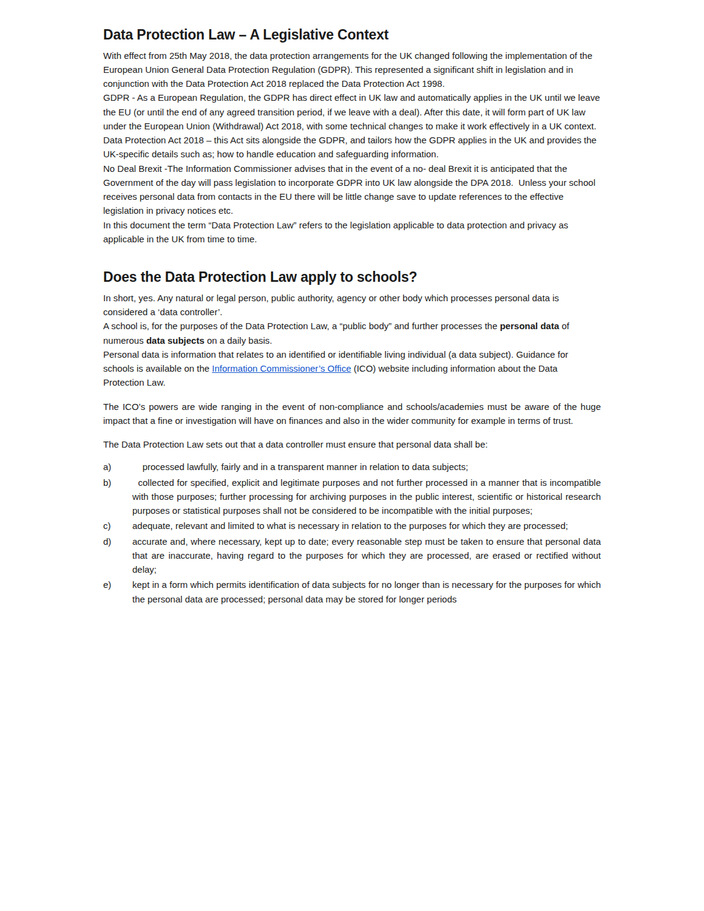Data Protection Law – A Legislative Context
With effect from 25th May 2018, the data protection arrangements for the UK changed following the implementation of the European Union General Data Protection Regulation (GDPR). This represented a significant shift in legislation and in conjunction with the Data Protection Act 2018 replaced the Data Protection Act 1998.
GDPR - As a European Regulation, the GDPR has direct effect in UK law and automatically applies in the UK until we leave the EU (or until the end of any agreed transition period, if we leave with a deal). After this date, it will form part of UK law under the European Union (Withdrawal) Act 2018, with some technical changes to make it work effectively in a UK context.
Data Protection Act 2018 – this Act sits alongside the GDPR, and tailors how the GDPR applies in the UK and provides the UK-specific details such as; how to handle education and safeguarding information.
No Deal Brexit -The Information Commissioner advises that in the event of a no- deal Brexit it is anticipated that the Government of the day will pass legislation to incorporate GDPR into UK law alongside the DPA 2018. Unless your school receives personal data from contacts in the EU there will be little change save to update references to the effective legislation in privacy notices etc.
In this document the term “Data Protection Law” refers to the legislation applicable to data protection and privacy as applicable in the UK from time to time.
Does the Data Protection Law apply to schools?
In short, yes. Any natural or legal person, public authority, agency or other body which processes personal data is considered a ‘data controller’.
A school is, for the purposes of the Data Protection Law, a “public body” and further processes the personal data of numerous data subjects on a daily basis.
Personal data is information that relates to an identified or identifiable living individual (a data subject). Guidance for schools is available on the Information Commissioner’s Office (ICO) website including information about the Data Protection Law.
The ICO’s powers are wide ranging in the event of non-compliance and schools/academies must be aware of the huge impact that a fine or investigation will have on finances and also in the wider community for example in terms of trust.
The Data Protection Law sets out that a data controller must ensure that personal data shall be:
a) processed lawfully, fairly and in a transparent manner in relation to data subjects;
b) collected for specified, explicit and legitimate purposes and not further processed in a manner that is incompatible with those purposes; further processing for archiving purposes in the public interest, scientific or historical research purposes or statistical purposes shall not be considered to be incompatible with the initial purposes;
c) adequate, relevant and limited to what is necessary in relation to the purposes for which they are processed;
d) accurate and, where necessary, kept up to date; every reasonable step must be taken to ensure that personal data that are inaccurate, having regard to the purposes for which they are processed, are erased or rectified without delay;
e) kept in a form which permits identification of data subjects for no longer than is necessary for the purposes for which the personal data are processed; personal data may be stored for longer periods